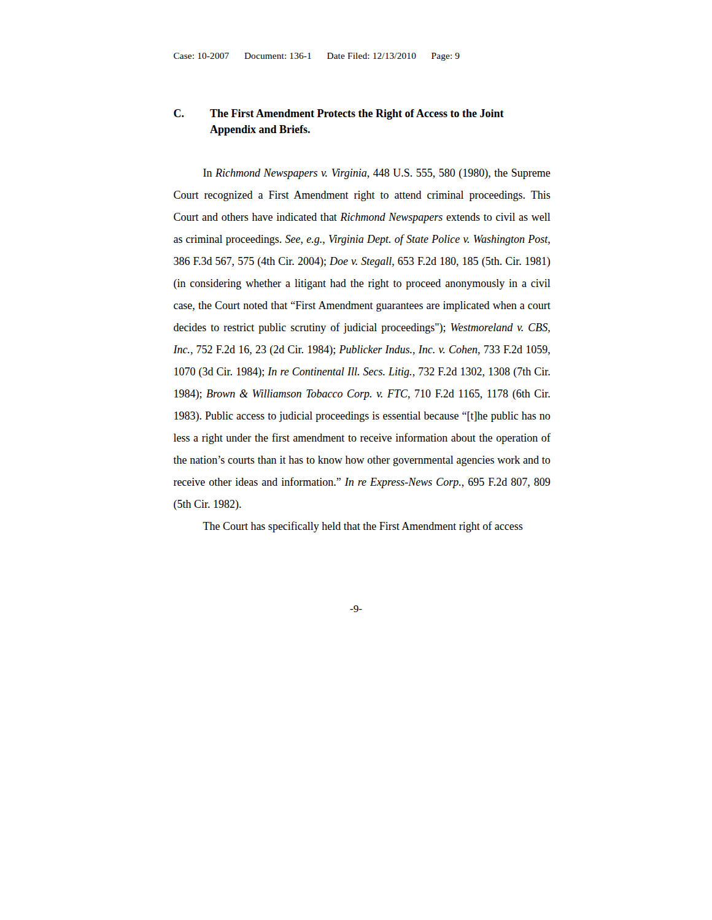Case: 10-2007 Document: 136-1 Date Filed: 12/13/2010 Page: 9
C.
The First Amendment Protects the Right of Access to the Joint Appendix and Briefs.
In Richmond Newspapers v. Virginia, 448 U.S. 555, 580 (1980), the Supreme Court recognized a First Amendment right to attend criminal proceedings. This Court and others have indicated that Richmond Newspapers extends to civil as well as criminal proceedings. See, e.g., Virginia Dept. of State Police v. Washington Post, 386 F.3d 567, 575 (4th Cir. 2004); Doe v. Stegall, 653 F.2d 180, 185 (5th. Cir. 1981) (in considering whether a litigant had the right to proceed anonymously in a civil case, the Court noted that “First Amendment guarantees are implicated when a court decides to restrict public scrutiny of judicial proceedings"); Westmoreland v. CBS, Inc., 752 F.2d 16, 23 (2d Cir. 1984); Publicker Indus., Inc. v. Cohen, 733 F.2d 1059, 1070 (3d Cir. 1984); In re Continental Ill. Secs. Litig., 732 F.2d 1302, 1308 (7th Cir. 1984); Brown & Williamson Tobacco Corp. v. FTC, 710 F.2d 1165, 1178 (6th Cir. 1983). Public access to judicial proceedings is essential because “[t]he public has no less a right under the first amendment to receive information about the operation of the nation’s courts than it has to know how other governmental agencies work and to receive other ideas and information.” In re Express-News Corp., 695 F.2d 807, 809 (5th Cir. 1982).
The Court has specifically held that the First Amendment right of access
-9-